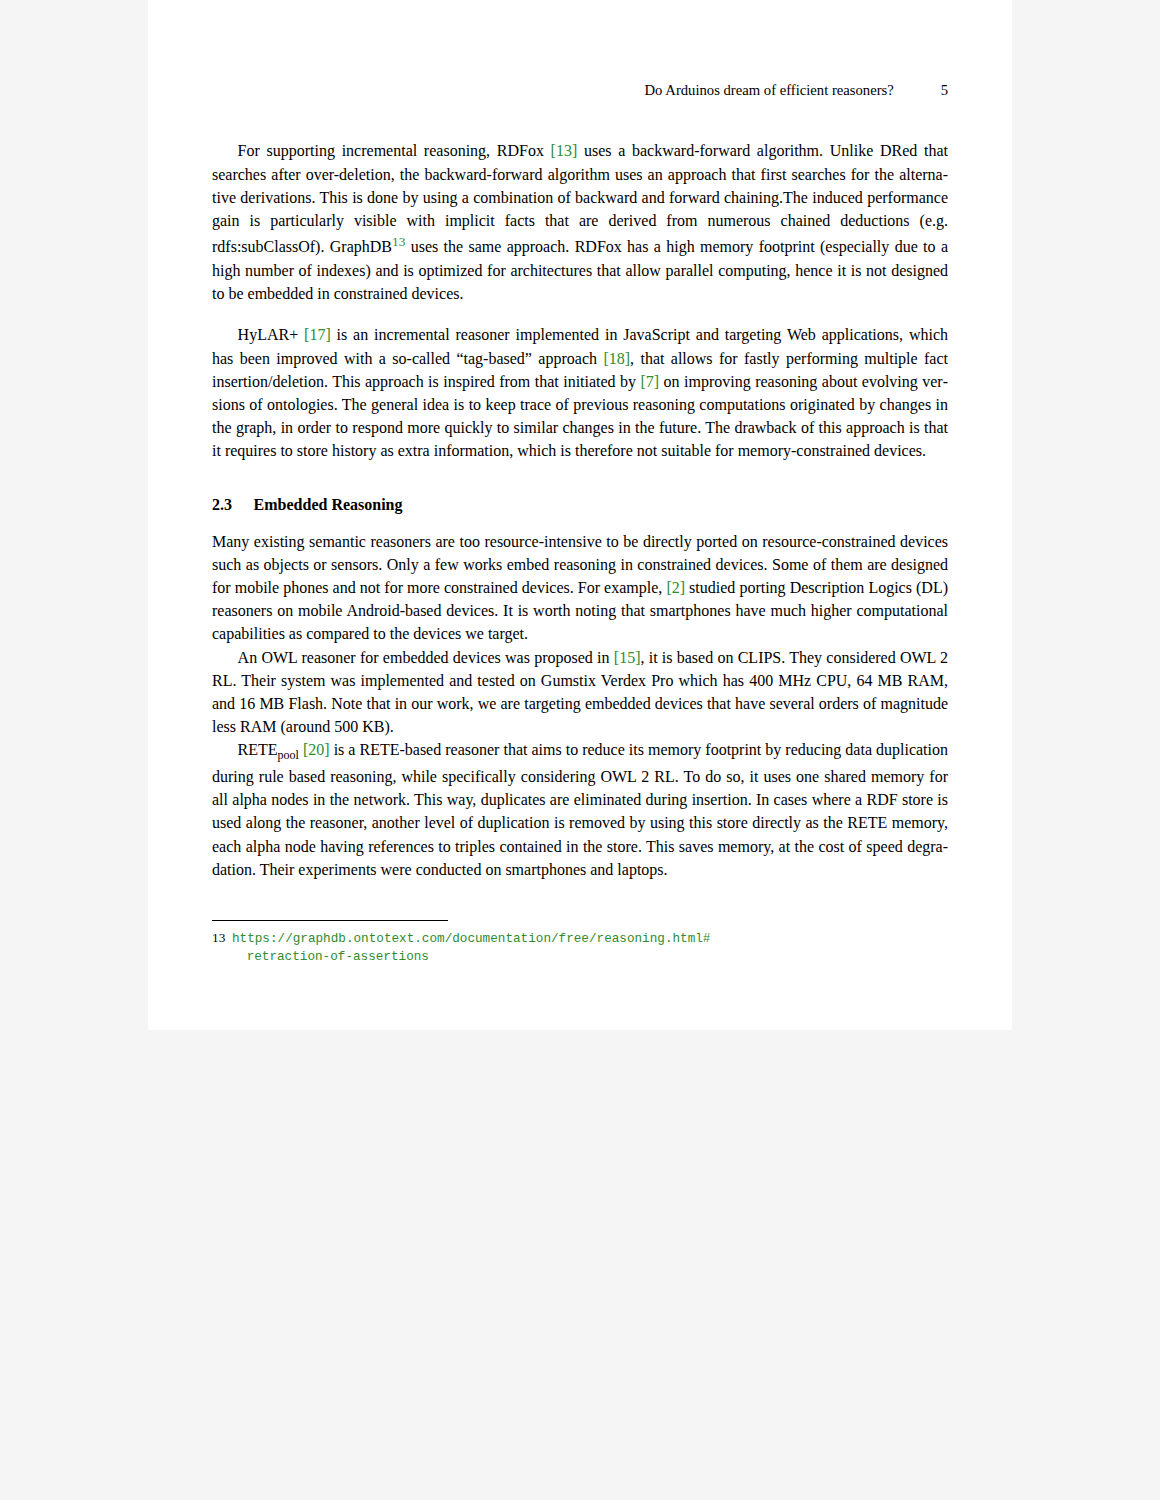Do Arduinos dream of efficient reasoners? 5
For supporting incremental reasoning, RDFox [13] uses a backward-forward algorithm. Unlike DRed that searches after over-deletion, the backward-forward algorithm uses an approach that first searches for the alternative derivations. This is done by using a combination of backward and forward chaining.The induced performance gain is particularly visible with implicit facts that are derived from numerous chained deductions (e.g. rdfs:subClassOf). GraphDB13 uses the same approach. RDFox has a high memory footprint (especially due to a high number of indexes) and is optimized for architectures that allow parallel computing, hence it is not designed to be embedded in constrained devices.
HyLAR+ [17] is an incremental reasoner implemented in JavaScript and targeting Web applications, which has been improved with a so-called “tag-based” approach [18], that allows for fastly performing multiple fact insertion/deletion. This approach is inspired from that initiated by [7] on improving reasoning about evolving versions of ontologies. The general idea is to keep trace of previous reasoning computations originated by changes in the graph, in order to respond more quickly to similar changes in the future. The drawback of this approach is that it requires to store history as extra information, which is therefore not suitable for memory-constrained devices.
2.3 Embedded Reasoning
Many existing semantic reasoners are too resource-intensive to be directly ported on resource-constrained devices such as objects or sensors. Only a few works embed reasoning in constrained devices. Some of them are designed for mobile phones and not for more constrained devices. For example, [2] studied porting Description Logics (DL) reasoners on mobile Android-based devices. It is worth noting that smartphones have much higher computational capabilities as compared to the devices we target.
An OWL reasoner for embedded devices was proposed in [15], it is based on CLIPS. They considered OWL 2 RL. Their system was implemented and tested on Gumstix Verdex Pro which has 400 MHz CPU, 64 MB RAM, and 16 MB Flash. Note that in our work, we are targeting embedded devices that have several orders of magnitude less RAM (around 500 KB).
RETEpool [20] is a RETE-based reasoner that aims to reduce its memory footprint by reducing data duplication during rule based reasoning, while specifically considering OWL 2 RL. To do so, it uses one shared memory for all alpha nodes in the network. This way, duplicates are eliminated during insertion. In cases where a RDF store is used along the reasoner, another level of duplication is removed by using this store directly as the RETE memory, each alpha node having references to triples contained in the store. This saves memory, at the cost of speed degradation. Their experiments were conducted on smartphones and laptops.
13 https://graphdb.ontotext.com/documentation/free/reasoning.html# retraction-of-assertions